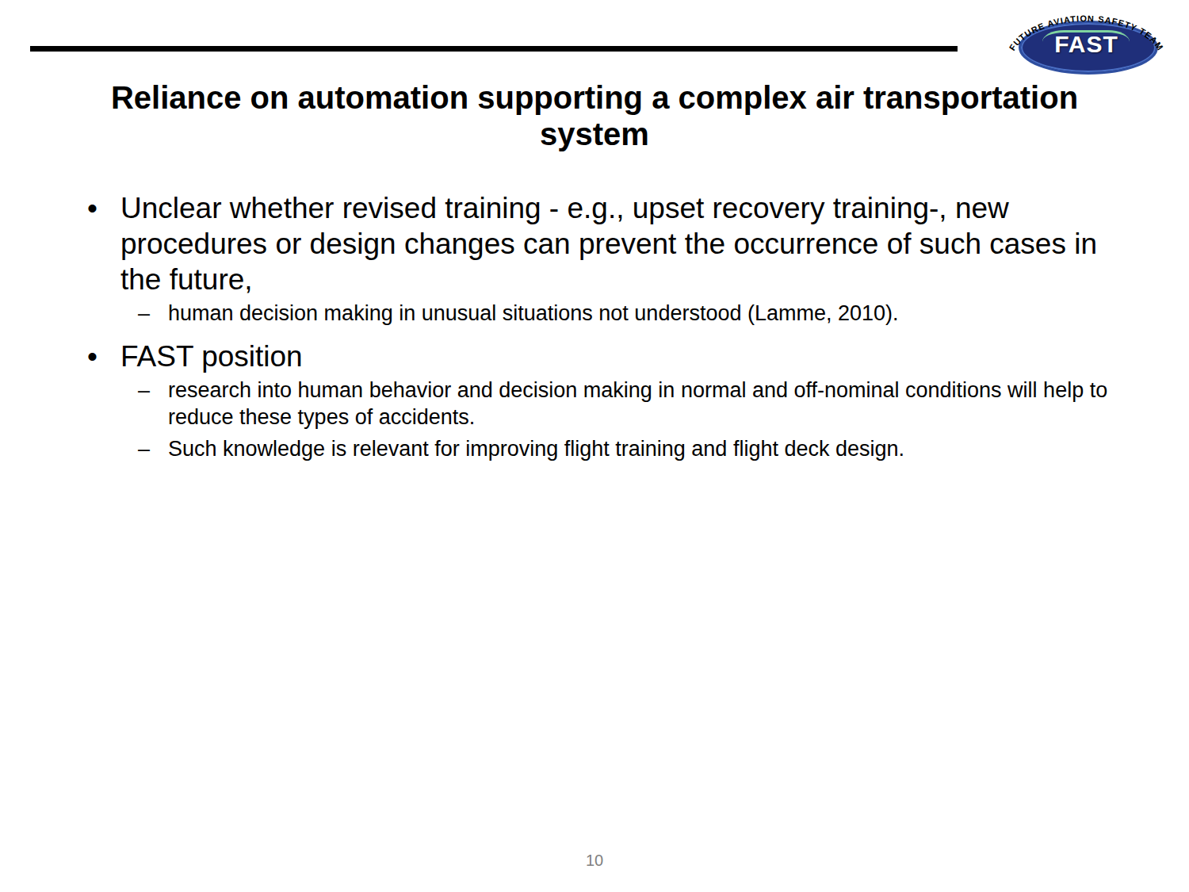FAST
FUTURE AVIATION SAFETY TEAM
Reliance on automation supporting a complex air transportation system
• Unclear whether revised training - e.g., upset recovery training-, new procedures or design changes can prevent the occurrence of such cases in the future,
–human decision making in unusual situations not understood (Lamme, 2010).
• FAST position
–research into human behavior and decision making in normal and off-nominal conditions will help to reduce these types of accidents.
–Such knowledge is relevant for improving flight training and flight deck design.
10